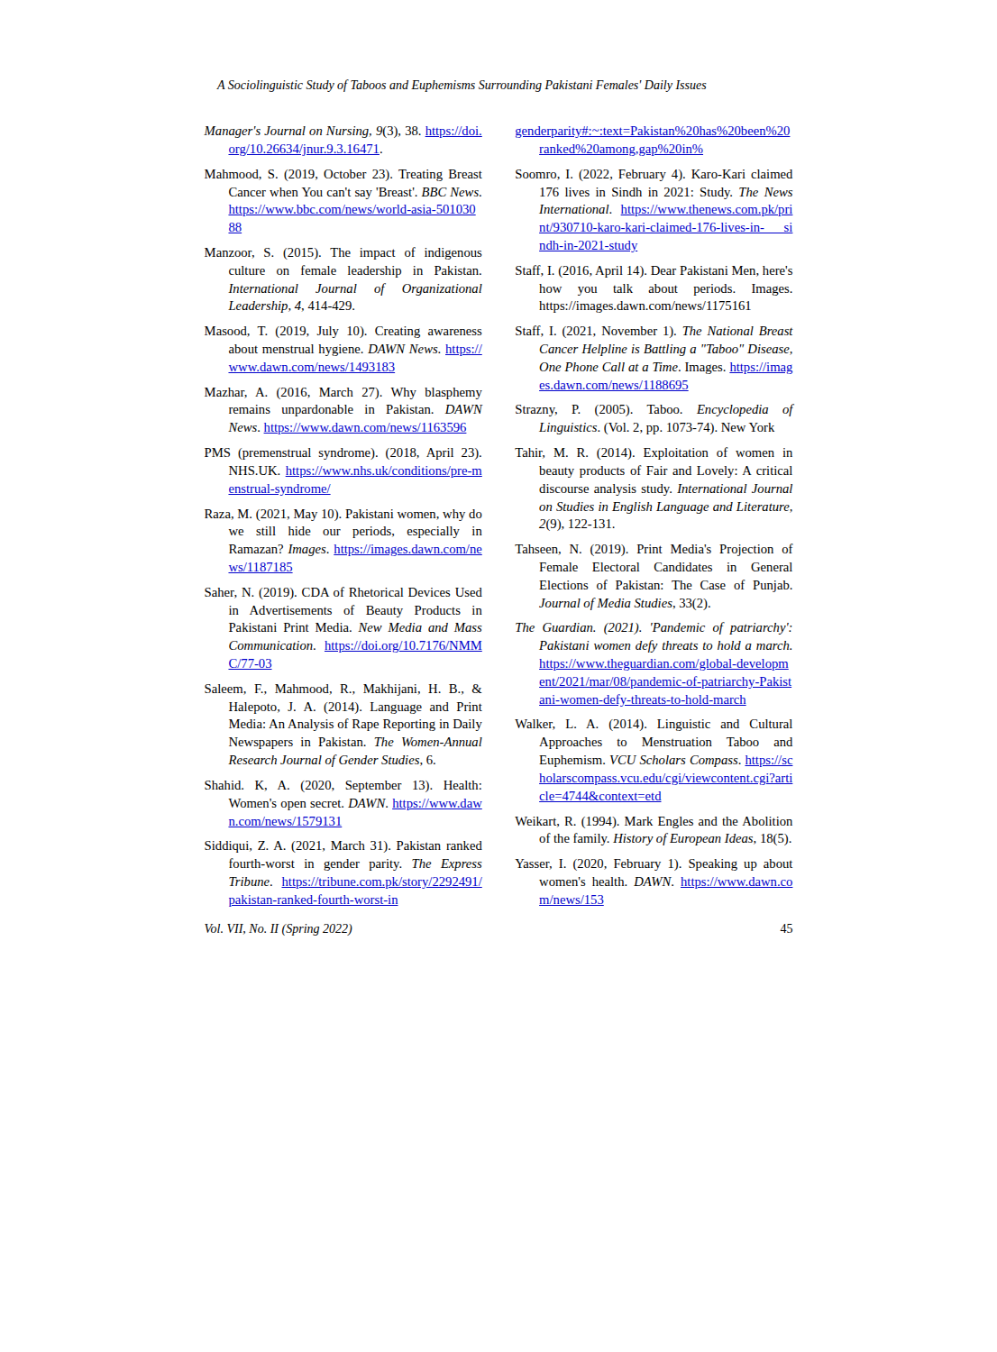A Sociolinguistic Study of Taboos and Euphemisms Surrounding Pakistani Females' Daily Issues
Manager's Journal on Nursing, 9(3), 38. https://doi.org/10.26634/jnur.9.3.16471.
Mahmood, S. (2019, October 23). Treating Breast Cancer when You can't say 'Breast'. BBC News. https://www.bbc.com/news/world-asia-50103088
Manzoor, S. (2015). The impact of indigenous culture on female leadership in Pakistan. International Journal of Organizational Leadership, 4, 414-429.
Masood, T. (2019, July 10). Creating awareness about menstrual hygiene. DAWN News. https://www.dawn.com/news/1493183
Mazhar, A. (2016, March 27). Why blasphemy remains unpardonable in Pakistan. DAWN News. https://www.dawn.com/news/1163596
PMS (premenstrual syndrome). (2018, April 23). NHS.UK. https://www.nhs.uk/conditions/pre-menstrual-syndrome/
Raza, M. (2021, May 10). Pakistani women, why do we still hide our periods, especially in Ramazan? Images. https://images.dawn.com/news/1187185
Saher, N. (2019). CDA of Rhetorical Devices Used in Advertisements of Beauty Products in Pakistani Print Media. New Media and Mass Communication. https://doi.org/10.7176/NMMC/77-03
Saleem, F., Mahmood, R., Makhijani, H. B., & Halepoto, J. A. (2014). Language and Print Media: An Analysis of Rape Reporting in Daily Newspapers in Pakistan. The Women-Annual Research Journal of Gender Studies, 6.
Shahid. K, A. (2020, September 13). Health: Women's open secret. DAWN. https://www.dawn.com/news/1579131
Siddiqui, Z. A. (2021, March 31). Pakistan ranked fourth-worst in gender parity. The Express Tribune. https://tribune.com.pk/story/2292491/pakistan-ranked-fourth-worst-in
genderparity#:~:text=Pakistan%20has%20been%20ranked%20among,gap%20in%
Soomro, I. (2022, February 4). Karo-Kari claimed 176 lives in Sindh in 2021: Study. The News International. https://www.thenews.com.pk/print/930710-karo-kari-claimed-176-lives-in- sindh-in-2021-study
Staff, I. (2016, April 14). Dear Pakistani Men, here's how you talk about periods. Images. https://images.dawn.com/news/1175161
Staff, I. (2021, November 1). The National Breast Cancer Helpline is Battling a "Taboo" Disease, One Phone Call at a Time. Images. https://images.dawn.com/news/1188695
Strazny, P. (2005). Taboo. Encyclopedia of Linguistics. (Vol. 2, pp. 1073-74). New York
Tahir, M. R. (2014). Exploitation of women in beauty products of Fair and Lovely: A critical discourse analysis study. International Journal on Studies in English Language and Literature, 2(9), 122-131.
Tahseen, N. (2019). Print Media's Projection of Female Electoral Candidates in General Elections of Pakistan: The Case of Punjab. Journal of Media Studies, 33(2).
The Guardian. (2021). 'Pandemic of patriarchy': Pakistani women defy threats to hold a march. https://www.theguardian.com/global-development/2021/mar/08/pandemic-of-patriarchy-Pakistani-women-defy-threats-to-hold-march
Walker, L. A. (2014). Linguistic and Cultural Approaches to Menstruation Taboo and Euphemism. VCU Scholars Compass. https://scholarscompass.vcu.edu/cgi/viewcontent.cgi?article=4744&context=etd
Weikart, R. (1994). Mark Engles and the Abolition of the family. History of European Ideas, 18(5).
Yasser, I. (2020, February 1). Speaking up about women's health. DAWN. https://www.dawn.com/news/153
Vol. VII, No. II (Spring 2022) 45